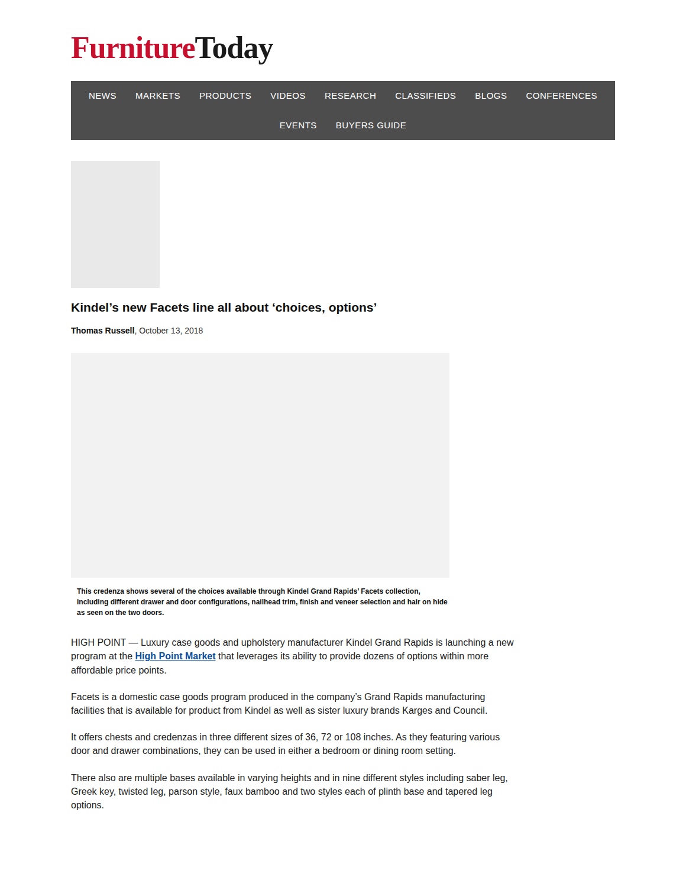Furniture Today
NEWS
MARKETS
PRODUCTS
VIDEOS
RESEARCH
CLASSIFIEDS
BLOGS
CONFERENCES
EVENTS
BUYERS GUIDE
Kindel’s new Facets line all about ‘choices, options’
Thomas Russell, October 13, 2018
This credenza shows several of the choices available through Kindel Grand Rapids’ Facets collection, including different drawer and door configurations, nailhead trim, finish and veneer selection and hair on hide as seen on the two doors.
HIGH POINT — Luxury case goods and upholstery manufacturer Kindel Grand Rapids is launching a new program at the High Point Market that leverages its ability to provide dozens of options within more affordable price points.
Facets is a domestic case goods program produced in the company’s Grand Rapids manufacturing facilities that is available for product from Kindel as well as sister luxury brands Karges and Council.
It offers chests and credenzas in three different sizes of 36, 72 or 108 inches. As they featuring various door and drawer combinations, they can be used in either a bedroom or dining room setting.
There also are multiple bases available in varying heights and in nine different styles including saber leg, Greek key, twisted leg, parson style, faux bamboo and two styles each of plinth base and tapered leg options.